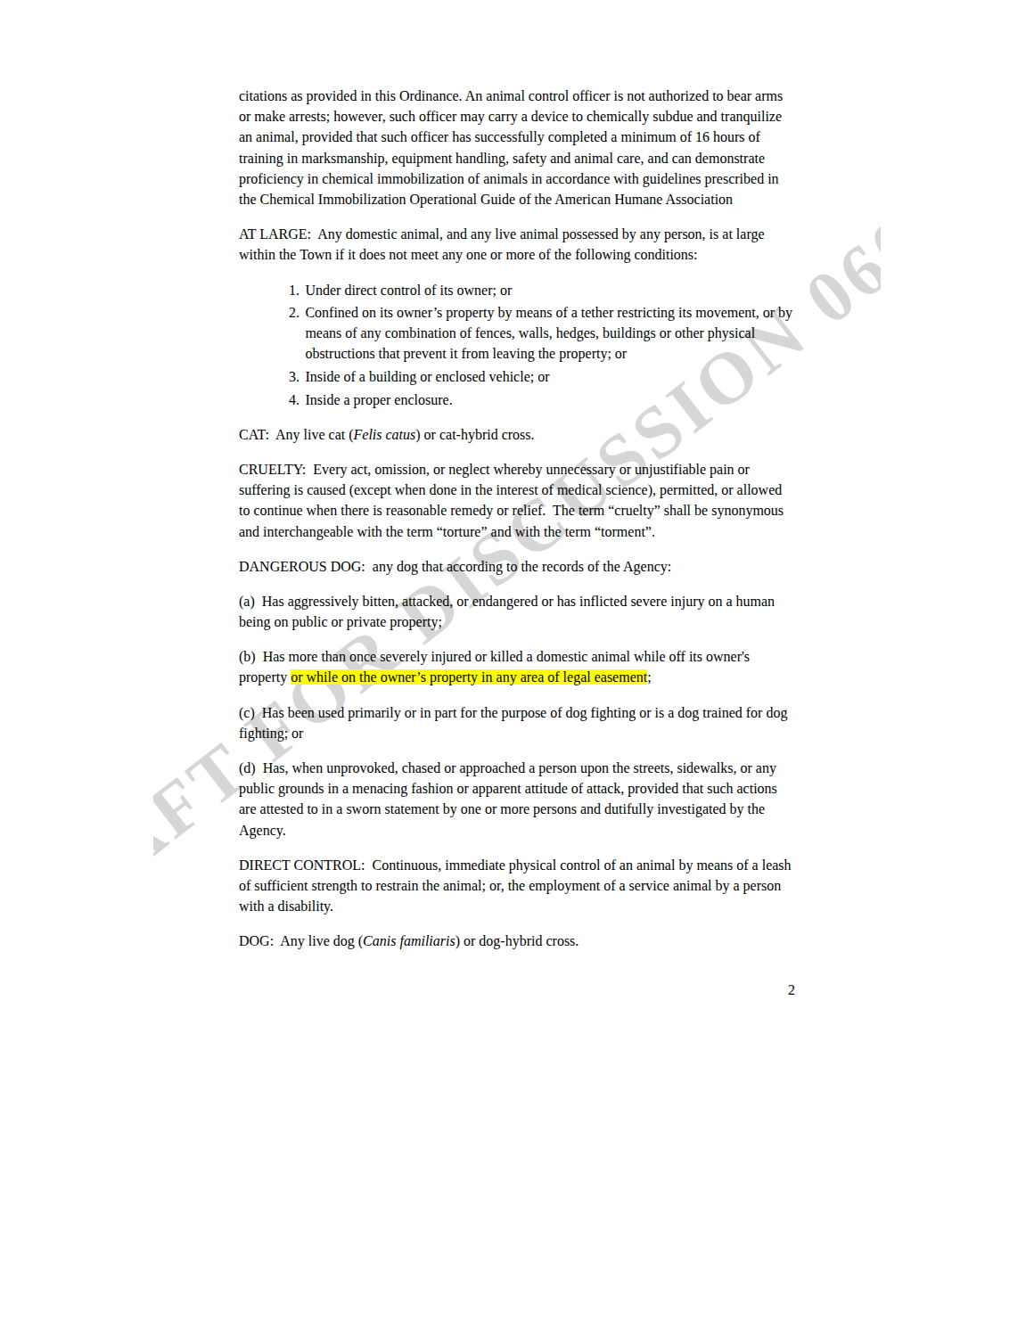DRAFT FOR DISCUSSION 060309
citations as provided in this Ordinance. An animal control officer is not authorized to bear arms or make arrests; however, such officer may carry a device to chemically subdue and tranquilize an animal, provided that such officer has successfully completed a minimum of 16 hours of training in marksmanship, equipment handling, safety and animal care, and can demonstrate proficiency in chemical immobilization of animals in accordance with guidelines prescribed in the Chemical Immobilization Operational Guide of the American Humane Association
AT LARGE: Any domestic animal, and any live animal possessed by any person, is at large within the Town if it does not meet any one or more of the following conditions:
Under direct control of its owner; or
Confined on its owner’s property by means of a tether restricting its movement, or by means of any combination of fences, walls, hedges, buildings or other physical obstructions that prevent it from leaving the property; or
Inside of a building or enclosed vehicle; or
Inside a proper enclosure.
CAT: Any live cat (Felis catus) or cat-hybrid cross.
CRUELTY: Every act, omission, or neglect whereby unnecessary or unjustifiable pain or suffering is caused (except when done in the interest of medical science), permitted, or allowed to continue when there is reasonable remedy or relief. The term “cruelty” shall be synonymous and interchangeable with the term “torture” and with the term “torment”.
DANGEROUS DOG: any dog that according to the records of the Agency:
(a) Has aggressively bitten, attacked, or endangered or has inflicted severe injury on a human being on public or private property;
(b) Has more than once severely injured or killed a domestic animal while off its owner's property or while on the owner’s property in any area of legal easement;
(c) Has been used primarily or in part for the purpose of dog fighting or is a dog trained for dog fighting; or
(d) Has, when unprovoked, chased or approached a person upon the streets, sidewalks, or any public grounds in a menacing fashion or apparent attitude of attack, provided that such actions are attested to in a sworn statement by one or more persons and dutifully investigated by the Agency.
DIRECT CONTROL: Continuous, immediate physical control of an animal by means of a leash of sufficient strength to restrain the animal; or, the employment of a service animal by a person with a disability.
DOG: Any live dog (Canis familiaris) or dog-hybrid cross.
2